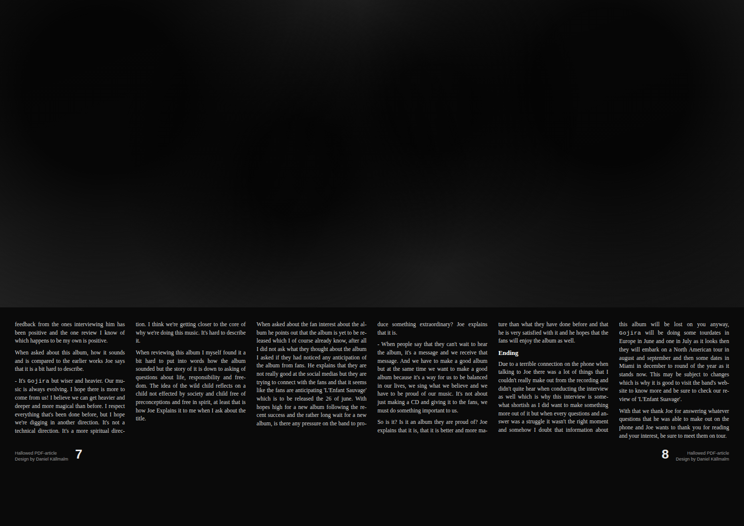feedback from the ones interviewing him has been positive and the one review I know of which happens to be my own is positive.
When asked about this album, how it sounds and is compared to the earlier works Joe says that it is a bit hard to describe.
- It's Gojira but wiser and heavier. Our music is always evolving. I hope there is more to come from us! I believe we can get heavier and deeper and more magical than before. I respect everything that's been done before, but I hope we're digging in another direction. It's not a technical direction. It's a more spiritual direction. I think we're getting closer to the core of why we're doing this music. It's hard to describe it.
When reviewing this album I myself found it a bit hard to put into words how the album sounded but the story of it is down to asking of questions about life, responsibility and freedom. The idea of the wild child reflects on a child not effected by society and child free of preconceptions and free in spirit, at least that is how Joe Explains it to me when I ask about the title.
When asked about the fan interest about the album he points out that the album is yet to be released which I of course already know, after all I did not ask what they thought about the album I asked if they had noticed any anticipation of the album from fans. He explains that they are not really good at the social medias but they are trying to connect with the fans and that it seems like the fans are anticipating 'L'Enfant Sauvage' which is to be released the 26 of june. With hopes high for a new album following the recent success and the rather long wait for a new album, is there any pressure on the band to produce something extraordinary? Joe explains that it is.
- When people say that they can't wait to hear the album, it's a message and we receive that message. And we have to make a good album but at the same time we want to make a good album because it's a way for us to be balanced in our lives, we sing what we believe and we have to be proud of our music. It's not about just making a CD and giving it to the fans, we must do something important to us.
So is it? Is it an album they are proud of? Joe explains that it is, that it is better and more mature than what they have done before and that he is very satisfied with it and he hopes that the fans will enjoy the album as well.
Ending
Due to a terrible connection on the phone when talking to Joe there was a lot of things that I couldn't really make out from the recording and didn't quite hear when conducting the interview as well which is why this interview is somewhat shortish as I did want to make something more out of it but when every questions and answer was a struggle it wasn't the right moment and somehow I doubt that information about this album will be lost on you anyway, Gojira will be doing some tourdates in Europe in June and one in July as it looks then they will embark on a North American tour in august and september and then some dates in Miami in december to round of the year as it stands now. This may be subject to changes which is why it is good to visit the band's website to know more and be sure to check our review of 'L'Enfant Suavage'.
With that we thank Joe for answering whatever questions that he was able to make out on the phone and Joe wants to thank you for reading and your interest, be sure to meet them on tour.
Hallowed PDF-article
Design by Daniel Källmalm
7
8
Hallowed PDF-article
Design by Daniel Källmalm